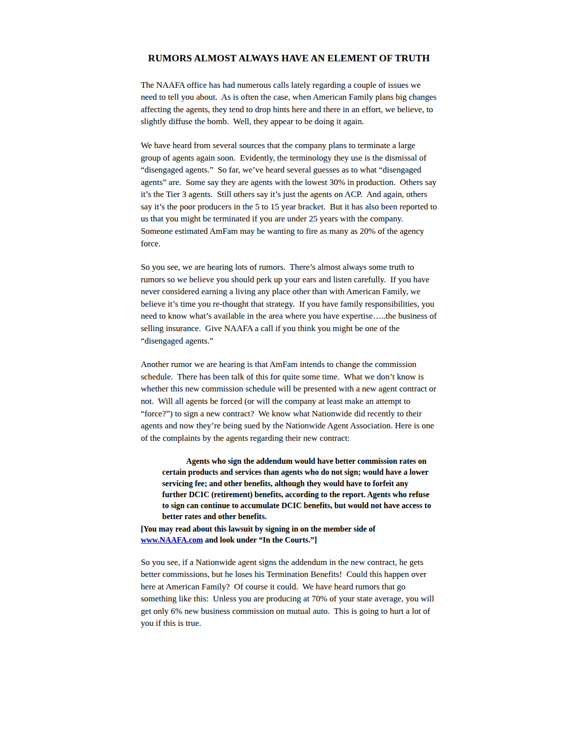RUMORS ALMOST ALWAYS HAVE AN ELEMENT OF TRUTH
The NAAFA office has had numerous calls lately regarding a couple of issues we need to tell you about. As is often the case, when American Family plans big changes affecting the agents, they tend to drop hints here and there in an effort, we believe, to slightly diffuse the bomb. Well, they appear to be doing it again.
We have heard from several sources that the company plans to terminate a large group of agents again soon. Evidently, the terminology they use is the dismissal of “disengaged agents.” So far, we’ve heard several guesses as to what “disengaged agents” are. Some say they are agents with the lowest 30% in production. Others say it’s the Tier 3 agents. Still others say it’s just the agents on ACP. And again, others say it’s the poor producers in the 5 to 15 year bracket. But it has also been reported to us that you might be terminated if you are under 25 years with the company. Someone estimated AmFam may be wanting to fire as many as 20% of the agency force.
So you see, we are hearing lots of rumors. There’s almost always some truth to rumors so we believe you should perk up your ears and listen carefully. If you have never considered earning a living any place other than with American Family, we believe it’s time you re-thought that strategy. If you have family responsibilities, you need to know what’s available in the area where you have expertise…..the business of selling insurance. Give NAAFA a call if you think you might be one of the “disengaged agents.”
Another rumor we are hearing is that AmFam intends to change the commission schedule. There has been talk of this for quite some time. What we don’t know is whether this new commission schedule will be presented with a new agent contract or not. Will all agents be forced (or will the company at least make an attempt to “force?”) to sign a new contract? We know what Nationwide did recently to their agents and now they’re being sued by the Nationwide Agent Association. Here is one of the complaints by the agents regarding their new contract:
Agents who sign the addendum would have better commission rates on certain products and services than agents who do not sign; would have a lower servicing fee; and other benefits, although they would have to forfeit any further DCIC (retirement) benefits, according to the report. Agents who refuse to sign can continue to accumulate DCIC benefits, but would not have access to better rates and other benefits.
[You may read about this lawsuit by signing in on the member side of www.NAAFA.com and look under “In the Courts.”]
So you see, if a Nationwide agent signs the addendum in the new contract, he gets better commissions, but he loses his Termination Benefits! Could this happen over here at American Family? Of course it could. We have heard rumors that go something like this: Unless you are producing at 70% of your state average, you will get only 6% new business commission on mutual auto. This is going to hurt a lot of you if this is true.